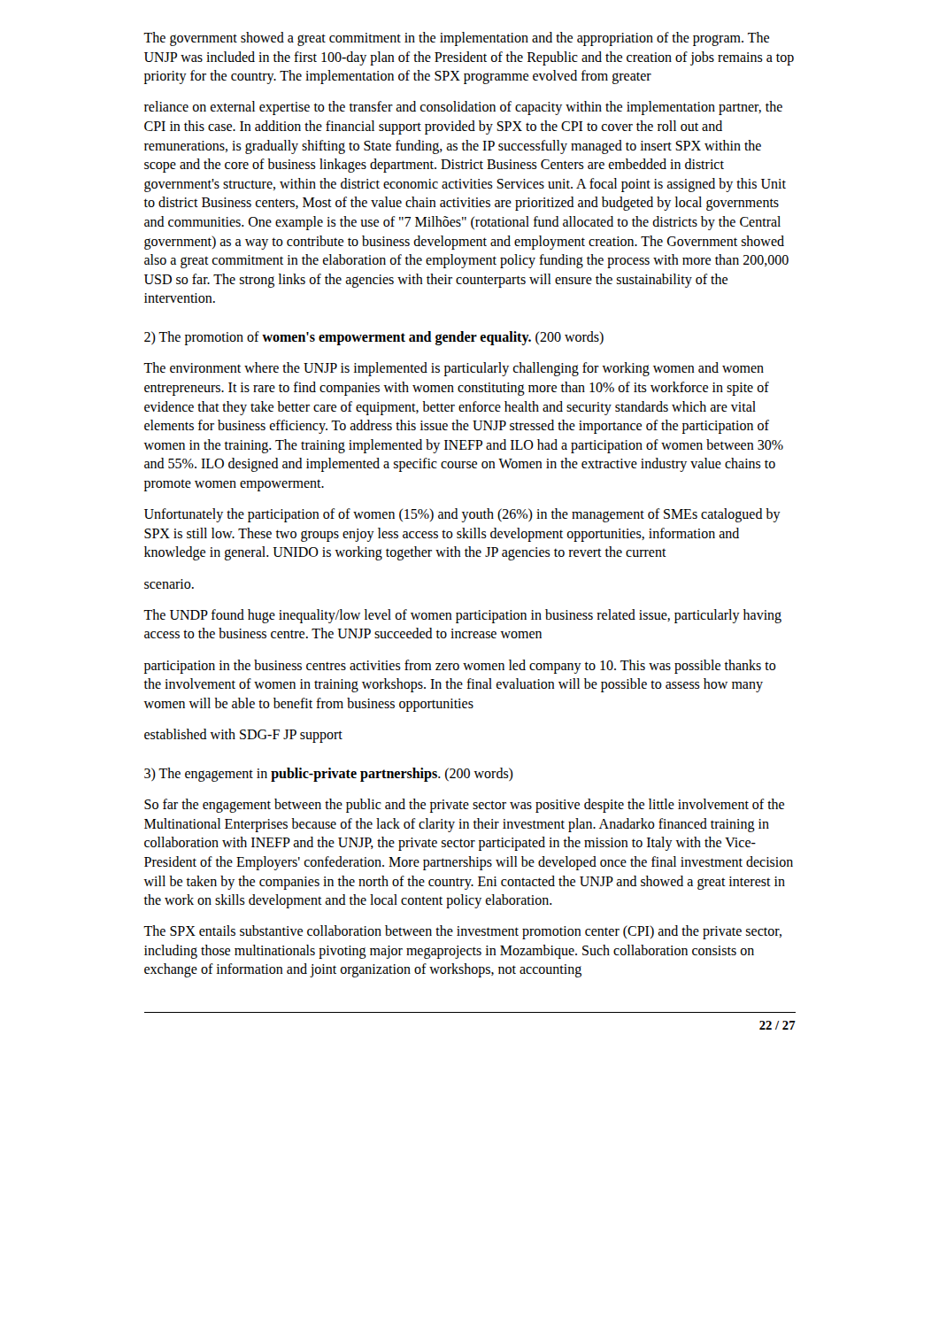The government showed a great commitment in the implementation and the appropriation of the program. The UNJP was included in the first 100-day plan of the President of the Republic and the creation of jobs remains a top priority for the country. The implementation of the SPX programme evolved from greater
reliance on external expertise to the transfer and consolidation of capacity within the implementation partner, the CPI in this case. In addition the financial support provided by SPX to the CPI to cover the roll out and remunerations, is gradually shifting to State funding, as the IP successfully managed to insert SPX within the scope and the core of business linkages department. District Business Centers are embedded in district government's structure, within the district economic activities Services unit. A focal point is assigned by this Unit to district Business centers, Most of the value chain activities are prioritized and budgeted by local governments and communities. One example is the use of "7 Milhões" (rotational fund allocated to the districts by the Central government) as a way to contribute to business development and employment creation. The Government showed also a great commitment in the elaboration of the employment policy funding the process with more than 200,000 USD so far. The strong links of the agencies with their counterparts will ensure the sustainability of the intervention.
2) The promotion of women's empowerment and gender equality. (200 words)
The environment where the UNJP is implemented is particularly challenging for working women and women entrepreneurs. It is rare to find companies with women constituting more than 10% of its workforce in spite of evidence that they take better care of equipment, better enforce health and security standards which are vital elements for business efficiency. To address this issue the UNJP stressed the importance of the participation of women in the training. The training implemented by INEFP and ILO had a participation of women between 30% and 55%. ILO designed and implemented a specific course on Women in the extractive industry value chains to promote women empowerment.
Unfortunately the participation of of women (15%) and youth (26%) in the management of SMEs catalogued by SPX is still low. These two groups enjoy less access to skills development opportunities, information and knowledge in general. UNIDO is working together with the JP agencies to revert the current
scenario.
The UNDP found huge inequality/low level of women participation in business related issue, particularly having access to the business centre. The UNJP succeeded to increase women
participation in the business centres activities from zero women led company to 10. This was possible thanks to the involvement of women in training workshops. In the final evaluation will be possible to assess how many women will be able to benefit from business opportunities
established with SDG-F JP support
3) The engagement in public-private partnerships. (200 words)
So far the engagement between the public and the private sector was positive despite the little involvement of the Multinational Enterprises because of the lack of clarity in their investment plan. Anadarko financed training in collaboration with INEFP and the UNJP, the private sector participated in the mission to Italy with the Vice-President of the Employers' confederation. More partnerships will be developed once the final investment decision will be taken by the companies in the north of the country. Eni contacted the UNJP and showed a great interest in the work on skills development and the local content policy elaboration.
The SPX entails substantive collaboration between the investment promotion center (CPI) and the private sector, including those multinationals pivoting major megaprojects in Mozambique. Such collaboration consists on exchange of information and joint organization of workshops, not accounting
22 / 27